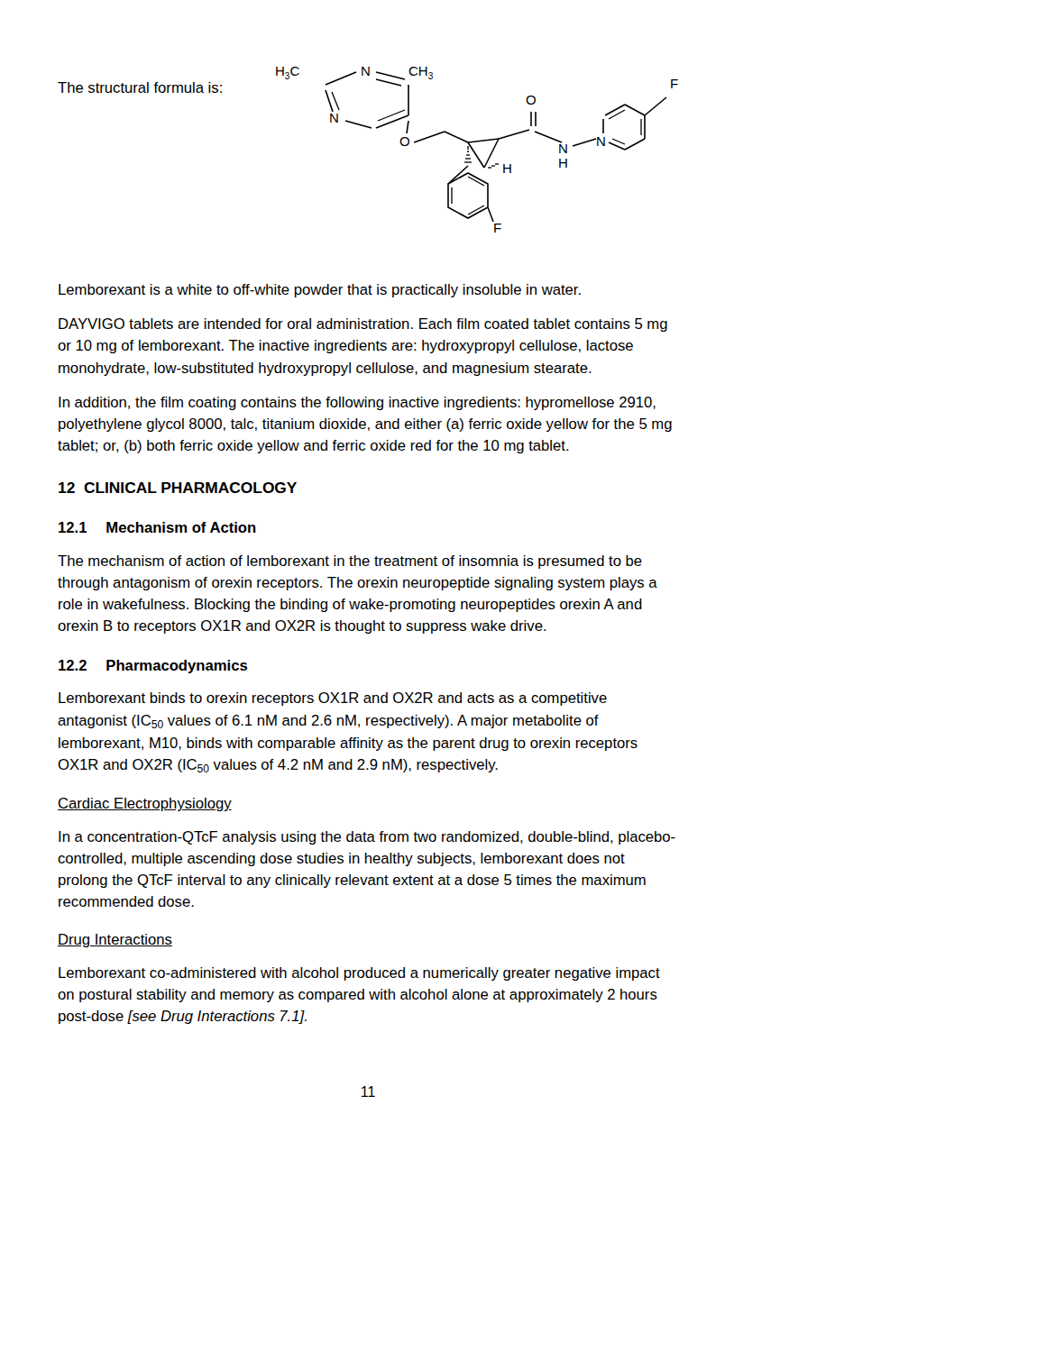The structural formula is:
N N H3C CH3 O H F O N H N F
Lemborexant is a white to off-white powder that is practically insoluble in water.
DAYVIGO tablets are intended for oral administration. Each film coated tablet contains 5 mg or 10 mg of lemborexant. The inactive ingredients are: hydroxypropyl cellulose, lactose monohydrate, low-substituted hydroxypropyl cellulose, and magnesium stearate.
In addition, the film coating contains the following inactive ingredients: hypromellose 2910, polyethylene glycol 8000, talc, titanium dioxide, and either (a) ferric oxide yellow for the 5 mg tablet; or, (b) both ferric oxide yellow and ferric oxide red for the 10 mg tablet.
12 CLINICAL PHARMACOLOGY
12.1 Mechanism of Action
The mechanism of action of lemborexant in the treatment of insomnia is presumed to be through antagonism of orexin receptors. The orexin neuropeptide signaling system plays a role in wakefulness. Blocking the binding of wake-promoting neuropeptides orexin A and orexin B to receptors OX1R and OX2R is thought to suppress wake drive.
12.2 Pharmacodynamics
Lemborexant binds to orexin receptors OX1R and OX2R and acts as a competitive antagonist (IC50 values of 6.1 nM and 2.6 nM, respectively). A major metabolite of lemborexant, M10, binds with comparable affinity as the parent drug to orexin receptors OX1R and OX2R (IC50 values of 4.2 nM and 2.9 nM), respectively.
Cardiac Electrophysiology
In a concentration-QTcF analysis using the data from two randomized, double-blind, placebo-controlled, multiple ascending dose studies in healthy subjects, lemborexant does not prolong the QTcF interval to any clinically relevant extent at a dose 5 times the maximum recommended dose.
Drug Interactions
Lemborexant co-administered with alcohol produced a numerically greater negative impact on postural stability and memory as compared with alcohol alone at approximately 2 hours post-dose [see Drug Interactions 7.1].
11